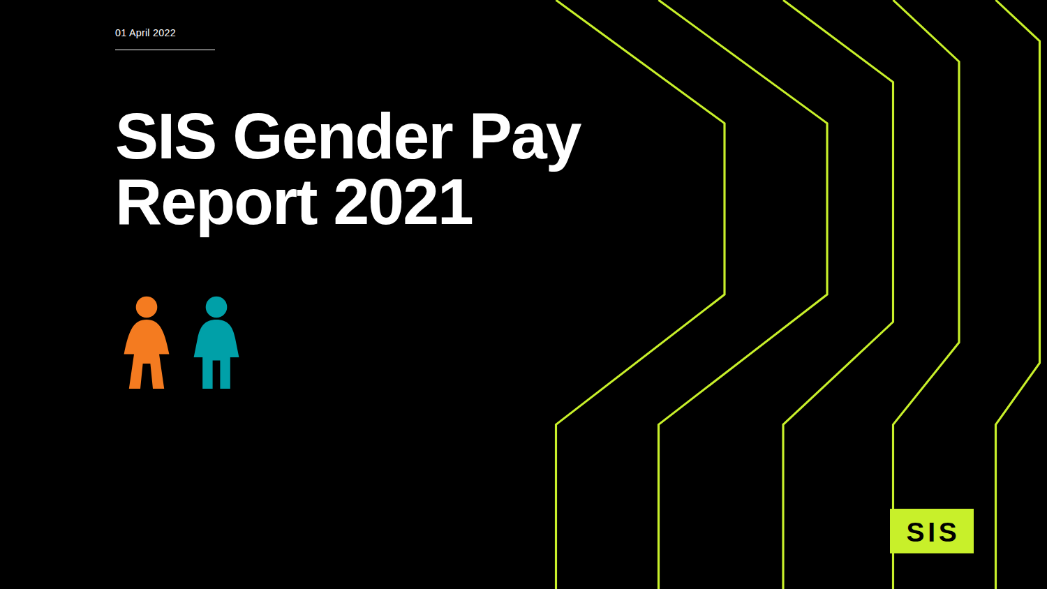01 April 2022
SIS Gender Pay
Report 2021
SIS